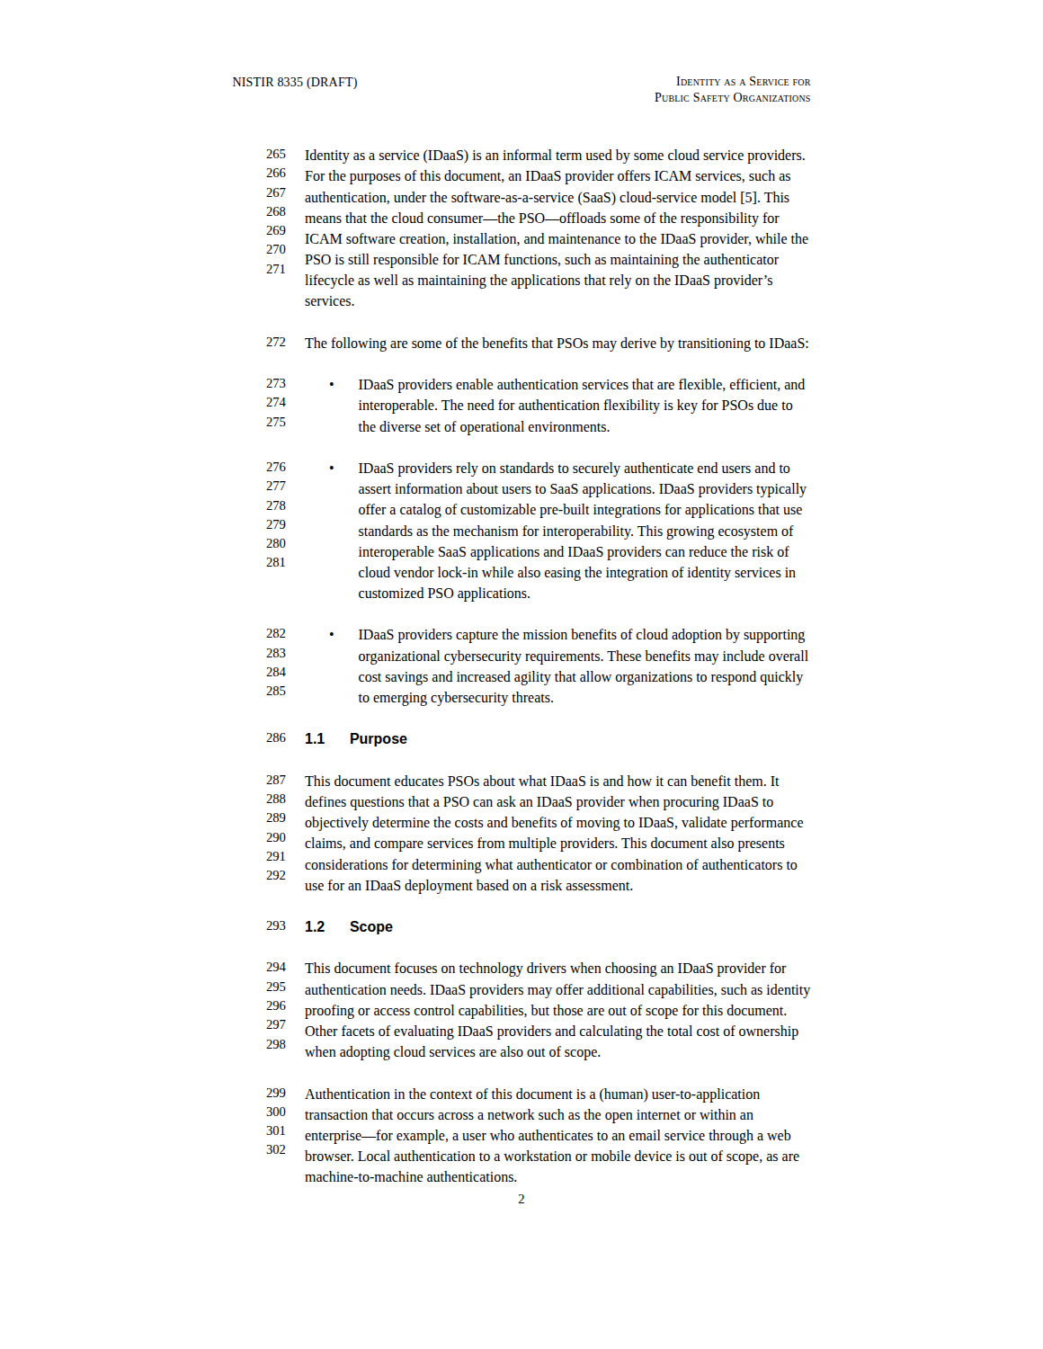NISTIR 8335 (DRAFT)
Identity as a Service for
Public Safety Organizations
265
266
267
268
269
270
271
Identity as a service (IDaaS) is an informal term used by some cloud service providers. For the purposes of this document, an IDaaS provider offers ICAM services, such as authentication, under the software-as-a-service (SaaS) cloud-service model [5]. This means that the cloud consumer—the PSO—offloads some of the responsibility for ICAM software creation, installation, and maintenance to the IDaaS provider, while the PSO is still responsible for ICAM functions, such as maintaining the authenticator lifecycle as well as maintaining the applications that rely on the IDaaS provider’s services.
272
The following are some of the benefits that PSOs may derive by transitioning to IDaaS:
273
274
275
IDaaS providers enable authentication services that are flexible, efficient, and interoperable. The need for authentication flexibility is key for PSOs due to the diverse set of operational environments.
276
277
278
279
280
281
IDaaS providers rely on standards to securely authenticate end users and to assert information about users to SaaS applications. IDaaS providers typically offer a catalog of customizable pre-built integrations for applications that use standards as the mechanism for interoperability. This growing ecosystem of interoperable SaaS applications and IDaaS providers can reduce the risk of cloud vendor lock-in while also easing the integration of identity services in customized PSO applications.
282
283
284
285
IDaaS providers capture the mission benefits of cloud adoption by supporting organizational cybersecurity requirements. These benefits may include overall cost savings and increased agility that allow organizations to respond quickly to emerging cybersecurity threats.
286
1.1 Purpose
287
288
289
290
291
292
This document educates PSOs about what IDaaS is and how it can benefit them. It defines questions that a PSO can ask an IDaaS provider when procuring IDaaS to objectively determine the costs and benefits of moving to IDaaS, validate performance claims, and compare services from multiple providers. This document also presents considerations for determining what authenticator or combination of authenticators to use for an IDaaS deployment based on a risk assessment.
293
1.2 Scope
294
295
296
297
298
This document focuses on technology drivers when choosing an IDaaS provider for authentication needs. IDaaS providers may offer additional capabilities, such as identity proofing or access control capabilities, but those are out of scope for this document. Other facets of evaluating IDaaS providers and calculating the total cost of ownership when adopting cloud services are also out of scope.
299
300
301
302
Authentication in the context of this document is a (human) user-to-application transaction that occurs across a network such as the open internet or within an enterprise—for example, a user who authenticates to an email service through a web browser. Local authentication to a workstation or mobile device is out of scope, as are machine-to-machine authentications.
2